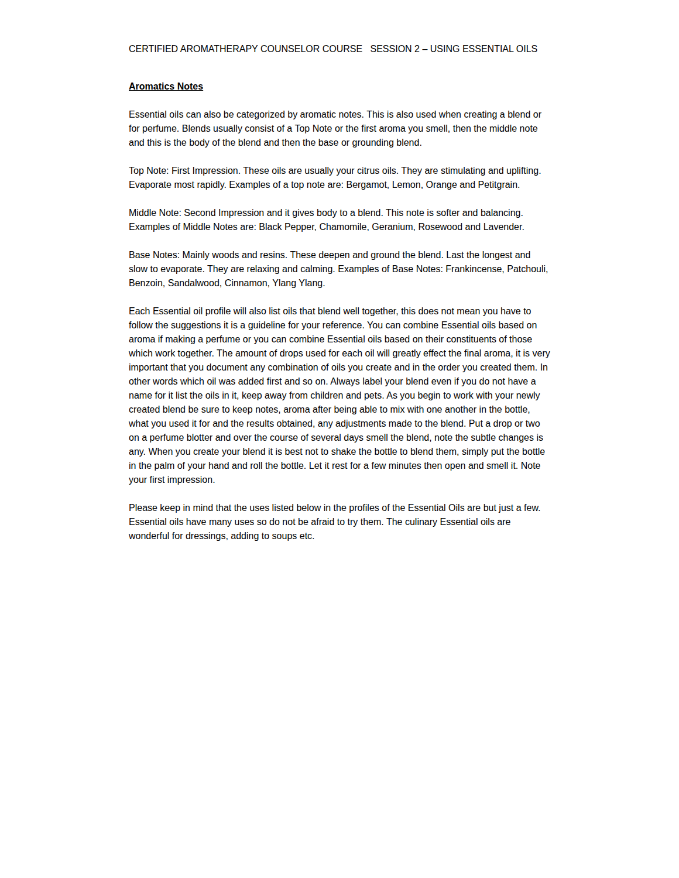CERTIFIED AROMATHERAPY COUNSELOR COURSE SESSION 2 – USING ESSENTIAL OILS
Aromatics Notes
Essential oils can also be categorized by aromatic notes. This is also used when creating a blend or for perfume. Blends usually consist of a Top Note or the first aroma you smell, then the middle note and this is the body of the blend and then the base or grounding blend.
Top Note: First Impression. These oils are usually your citrus oils. They are stimulating and uplifting. Evaporate most rapidly. Examples of a top note are: Bergamot, Lemon, Orange and Petitgrain.
Middle Note: Second Impression and it gives body to a blend. This note is softer and balancing. Examples of Middle Notes are: Black Pepper, Chamomile, Geranium, Rosewood and Lavender.
Base Notes: Mainly woods and resins. These deepen and ground the blend. Last the longest and slow to evaporate. They are relaxing and calming. Examples of Base Notes: Frankincense, Patchouli, Benzoin, Sandalwood, Cinnamon, Ylang Ylang.
Each Essential oil profile will also list oils that blend well together, this does not mean you have to follow the suggestions it is a guideline for your reference. You can combine Essential oils based on aroma if making a perfume or you can combine Essential oils based on their constituents of those which work together. The amount of drops used for each oil will greatly effect the final aroma, it is very important that you document any combination of oils you create and in the order you created them. In other words which oil was added first and so on. Always label your blend even if you do not have a name for it list the oils in it, keep away from children and pets. As you begin to work with your newly created blend be sure to keep notes, aroma after being able to mix with one another in the bottle, what you used it for and the results obtained, any adjustments made to the blend. Put a drop or two on a perfume blotter and over the course of several days smell the blend, note the subtle changes is any. When you create your blend it is best not to shake the bottle to blend them, simply put the bottle in the palm of your hand and roll the bottle. Let it rest for a few minutes then open and smell it. Note your first impression.
Please keep in mind that the uses listed below in the profiles of the Essential Oils are but just a few. Essential oils have many uses so do not be afraid to try them. The culinary Essential oils are wonderful for dressings, adding to soups etc.